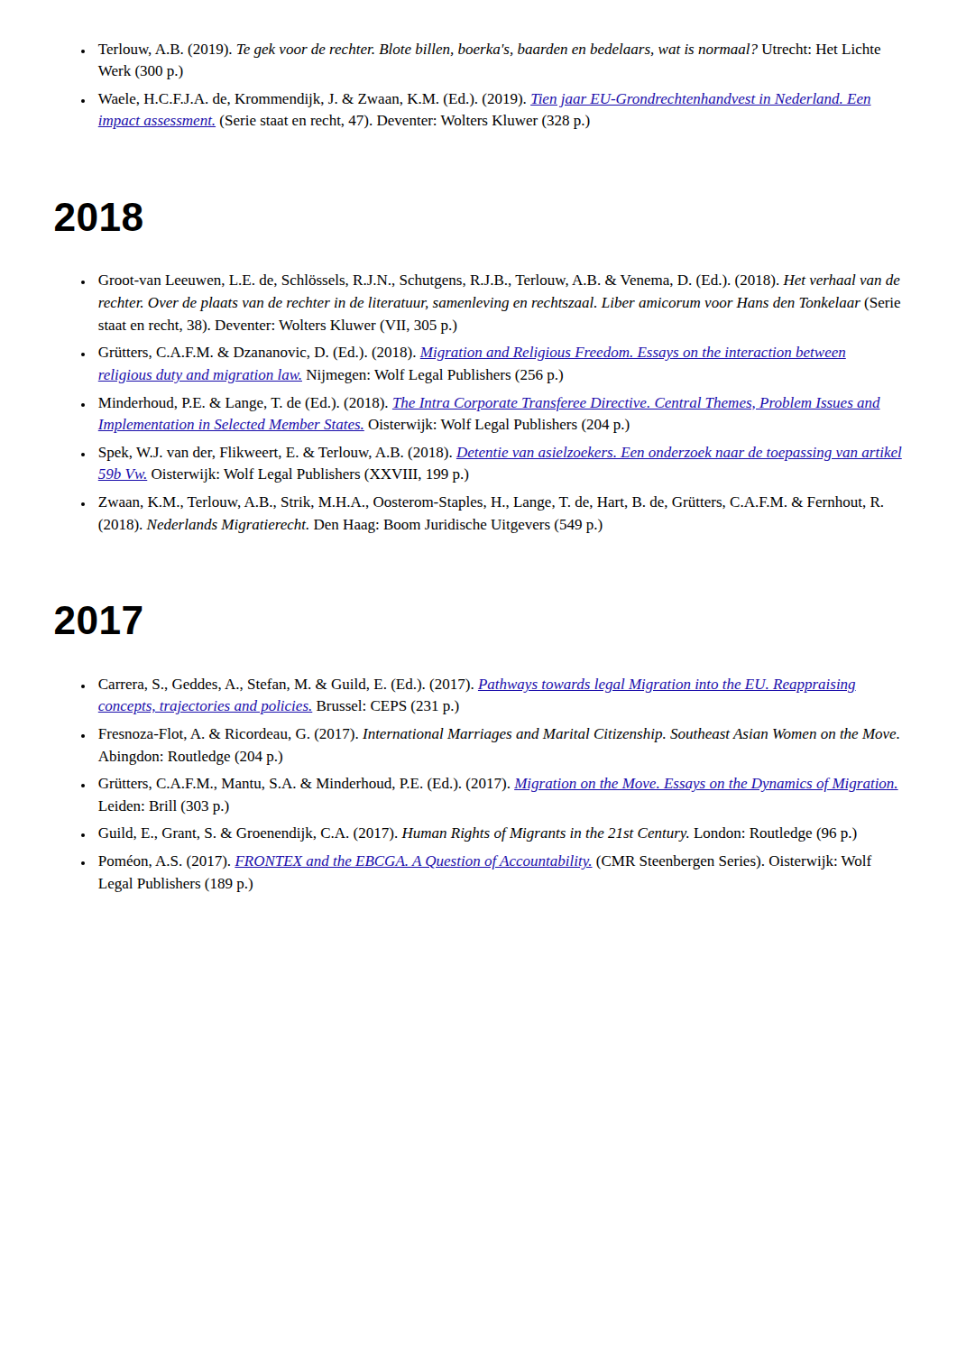Terlouw, A.B. (2019). Te gek voor de rechter. Blote billen, boerka's, baarden en bedelaars, wat is normaal? Utrecht: Het Lichte Werk (300 p.)
Waele, H.C.F.J.A. de, Krommendijk, J. & Zwaan, K.M. (Ed.). (2019). Tien jaar EU-Grondrechtenhandvest in Nederland. Een impact assessment. (Serie staat en recht, 47). Deventer: Wolters Kluwer (328 p.)
2018
Groot-van Leeuwen, L.E. de, Schlössels, R.J.N., Schutgens, R.J.B., Terlouw, A.B. & Venema, D. (Ed.). (2018). Het verhaal van de rechter. Over de plaats van de rechter in de literatuur, samenleving en rechtszaal. Liber amicorum voor Hans den Tonkelaar (Serie staat en recht, 38). Deventer: Wolters Kluwer (VII, 305 p.)
Grütters, C.A.F.M. & Dzananovic, D. (Ed.). (2018). Migration and Religious Freedom. Essays on the interaction between religious duty and migration law. Nijmegen: Wolf Legal Publishers (256 p.)
Minderhoud, P.E. & Lange, T. de (Ed.). (2018). The Intra Corporate Transferee Directive. Central Themes, Problem Issues and Implementation in Selected Member States. Oisterwijk: Wolf Legal Publishers (204 p.)
Spek, W.J. van der, Flikweert, E. & Terlouw, A.B. (2018). Detentie van asielzoekers. Een onderzoek naar de toepassing van artikel 59b Vw. Oisterwijk: Wolf Legal Publishers (XXVIII, 199 p.)
Zwaan, K.M., Terlouw, A.B., Strik, M.H.A., Oosterom-Staples, H., Lange, T. de, Hart, B. de, Grütters, C.A.F.M. & Fernhout, R. (2018). Nederlands Migratierecht. Den Haag: Boom Juridische Uitgevers (549 p.)
2017
Carrera, S., Geddes, A., Stefan, M. & Guild, E. (Ed.). (2017). Pathways towards legal Migration into the EU. Reappraising concepts, trajectories and policies. Brussel: CEPS (231 p.)
Fresnoza-Flot, A. & Ricordeau, G. (2017). International Marriages and Marital Citizenship. Southeast Asian Women on the Move. Abingdon: Routledge (204 p.)
Grütters, C.A.F.M., Mantu, S.A. & Minderhoud, P.E. (Ed.). (2017). Migration on the Move. Essays on the Dynamics of Migration. Leiden: Brill (303 p.)
Guild, E., Grant, S. & Groenendijk, C.A. (2017). Human Rights of Migrants in the 21st Century. London: Routledge (96 p.)
Poméon, A.S. (2017). FRONTEX and the EBCGA. A Question of Accountability. (CMR Steenbergen Series). Oisterwijk: Wolf Legal Publishers (189 p.)